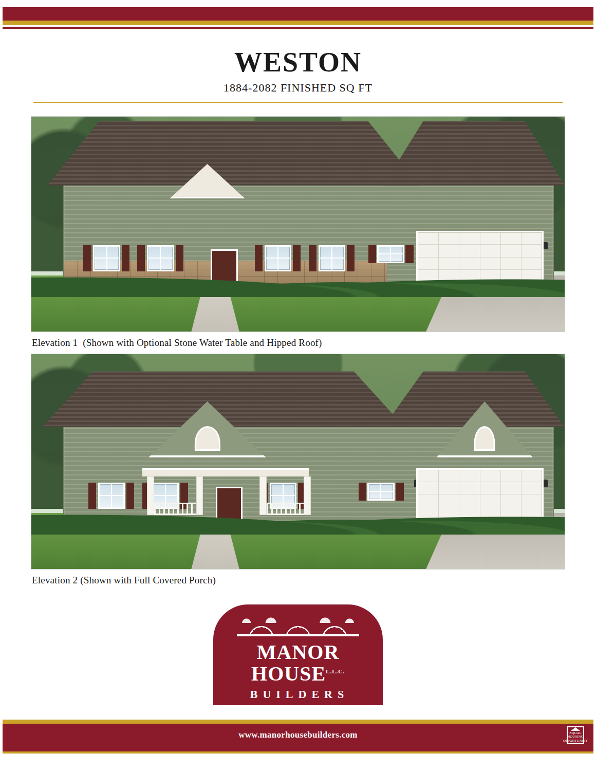WESTON
1884-2082 FINISHED SQ FT
Elevation 1 (Shown with Optional Stone Water Table and Hipped Roof)
Elevation 2 (Shown with Full Covered Porch)
MANOR HOUSEL.L.C.
BUILDERS
www.manorhousebuilders.com
EQUAL HOUSING OPPORTUNITY